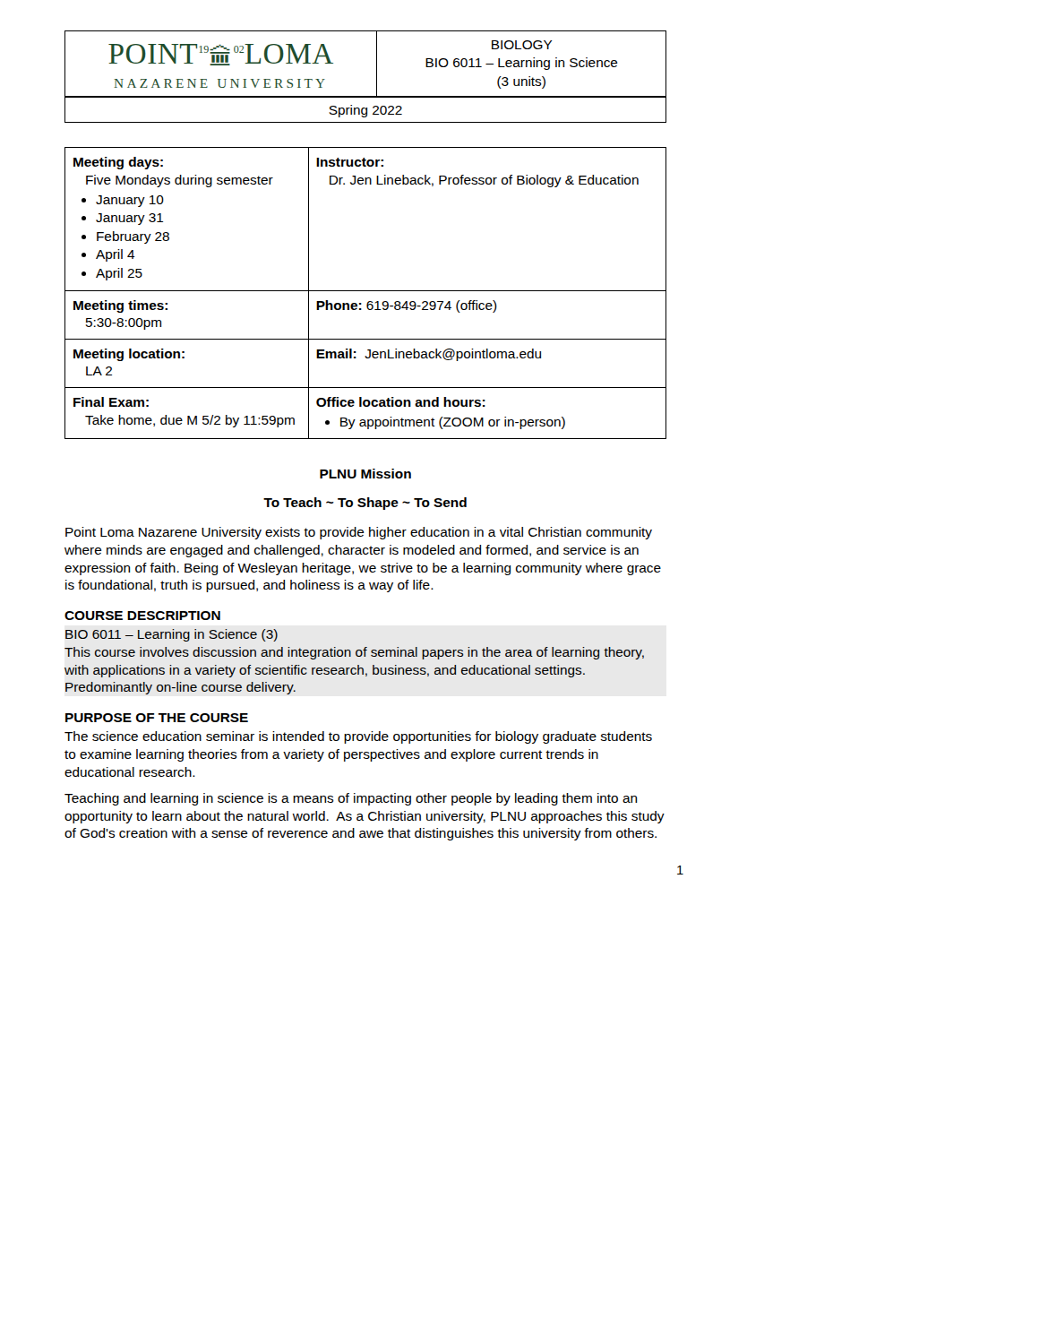| POINT 19 🏛 02 LOMA NAZARENE UNIVERSITY | BIOLOGY BIO 6011 – Learning in Science (3 units) |
| Spring 2022 |
| Meeting days: Five Mondays during semester January 10 January 31 February 28 April 4 April 25 | Instructor: Dr. Jen Lineback, Professor of Biology & Education |
| Meeting times: 5:30-8:00pm | Phone: 619-849-2974 (office) |
| Meeting location: LA 2 | Email: JenLineback@pointloma.edu |
| Final Exam: Take home, due M 5/2 by 11:59pm | Office location and hours: By appointment (ZOOM or in-person) |
PLNU Mission
To Teach ~ To Shape ~ To Send
Point Loma Nazarene University exists to provide higher education in a vital Christian community where minds are engaged and challenged, character is modeled and formed, and service is an expression of faith. Being of Wesleyan heritage, we strive to be a learning community where grace is foundational, truth is pursued, and holiness is a way of life.
Course Description
BIO 6011 – Learning in Science (3) This course involves discussion and integration of seminal papers in the area of learning theory, with applications in a variety of scientific research, business, and educational settings. Predominantly on-line course delivery.
Purpose of the Course
The science education seminar is intended to provide opportunities for biology graduate students to examine learning theories from a variety of perspectives and explore current trends in educational research.
Teaching and learning in science is a means of impacting other people by leading them into an opportunity to learn about the natural world. As a Christian university, PLNU approaches this study of God's creation with a sense of reverence and awe that distinguishes this university from others.
1